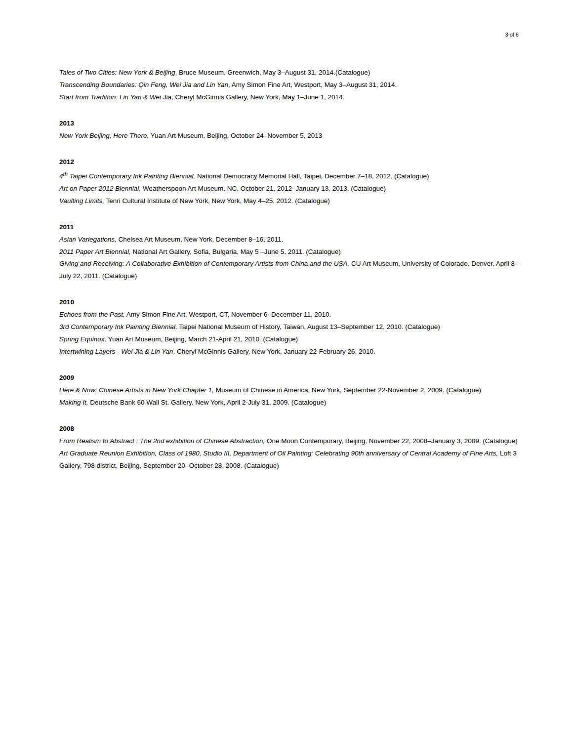3 of 6
Tales of Two Cities: New York & Beijing, Bruce Museum, Greenwich, May 3–August 31, 2014.(Catalogue)
Transcending Boundaries: Qin Feng, Wei Jia and Lin Yan, Amy Simon Fine Art, Westport, May 3–August 31, 2014.
Start from Tradition: Lin Yan & Wei Jia, Cheryl McGinnis Gallery, New York, May 1–June 1, 2014.
2013
New York Beijing, Here There, Yuan Art Museum, Beijing, October 24–November 5, 2013
2012
4th Taipei Contemporary Ink Painting Biennial, National Democracy Memorial Hall, Taipei, December 7–18, 2012. (Catalogue)
Art on Paper 2012 Biennial, Weatherspoon Art Museum, NC, October 21, 2012–January 13, 2013. (Catalogue)
Vaulting Limits, Tenri Cultural Institute of New York, New York, May 4–25, 2012. (Catalogue)
2011
Asian Variegations, Chelsea Art Museum, New York, December 8–16, 2011.
2011 Paper Art Biennial, National Art Gallery, Sofia, Bulgaria, May 5 –June 5, 2011. (Catalogue)
Giving and Receiving: A Collaborative Exhibition of Contemporary Artists from China and the USA, CU Art Museum, University of Colorado, Denver, April 8–July 22, 2011. (Catalogue)
2010
Echoes from the Past, Amy Simon Fine Art, Westport, CT, November 6–December 11, 2010.
3rd Contemporary Ink Painting Biennial, Taipei National Museum of History, Taiwan, August 13–September 12, 2010. (Catalogue)
Spring Equinox, Yuan Art Museum, Beijing, March 21-April 21, 2010. (Catalogue)
Intertwining Layers - Wei Jia & Lin Yan, Cheryl McGinnis Gallery, New York, January 22-February 26, 2010.
2009
Here & Now: Chinese Artists in New York Chapter 1, Museum of Chinese in America, New York, September 22-November 2, 2009. (Catalogue)
Making It, Deutsche Bank 60 Wall St. Gallery, New York, April 2-July 31, 2009. (Catalogue)
2008
From Realism to Abstract : The 2nd exhibition of Chinese Abstraction, One Moon Contemporary, Beijing, November 22, 2008–January 3, 2009. (Catalogue)
Art Graduate Reunion Exhibition, Class of 1980, Studio III, Department of Oil Painting: Celebrating 90th anniversary of Central Academy of Fine Arts, Loft 3 Gallery, 798 district, Beijing, September 20–October 28, 2008. (Catalogue)